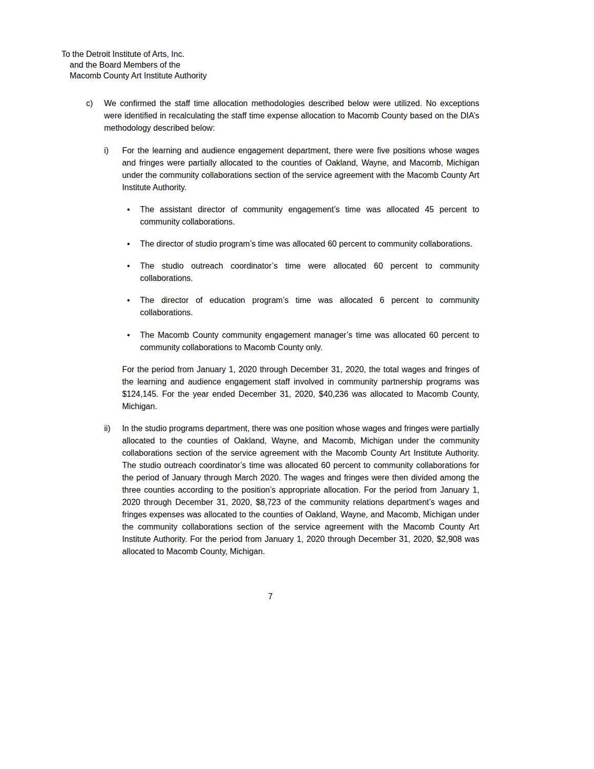To the Detroit Institute of Arts, Inc.
and the Board Members of the
Macomb County Art Institute Authority
c) We confirmed the staff time allocation methodologies described below were utilized. No exceptions were identified in recalculating the staff time expense allocation to Macomb County based on the DIA’s methodology described below:
i) For the learning and audience engagement department, there were five positions whose wages and fringes were partially allocated to the counties of Oakland, Wayne, and Macomb, Michigan under the community collaborations section of the service agreement with the Macomb County Art Institute Authority.
The assistant director of community engagement’s time was allocated 45 percent to community collaborations.
The director of studio program’s time was allocated 60 percent to community collaborations.
The studio outreach coordinator’s time were allocated 60 percent to community collaborations.
The director of education program’s time was allocated 6 percent to community collaborations.
The Macomb County community engagement manager’s time was allocated 60 percent to community collaborations to Macomb County only.
For the period from January 1, 2020 through December 31, 2020, the total wages and fringes of the learning and audience engagement staff involved in community partnership programs was $124,145. For the year ended December 31, 2020, $40,236 was allocated to Macomb County, Michigan.
ii) In the studio programs department, there was one position whose wages and fringes were partially allocated to the counties of Oakland, Wayne, and Macomb, Michigan under the community collaborations section of the service agreement with the Macomb County Art Institute Authority. The studio outreach coordinator’s time was allocated 60 percent to community collaborations for the period of January through March 2020. The wages and fringes were then divided among the three counties according to the position’s appropriate allocation. For the period from January 1, 2020 through December 31, 2020, $8,723 of the community relations department’s wages and fringes expenses was allocated to the counties of Oakland, Wayne, and Macomb, Michigan under the community collaborations section of the service agreement with the Macomb County Art Institute Authority. For the period from January 1, 2020 through December 31, 2020, $2,908 was allocated to Macomb County, Michigan.
7